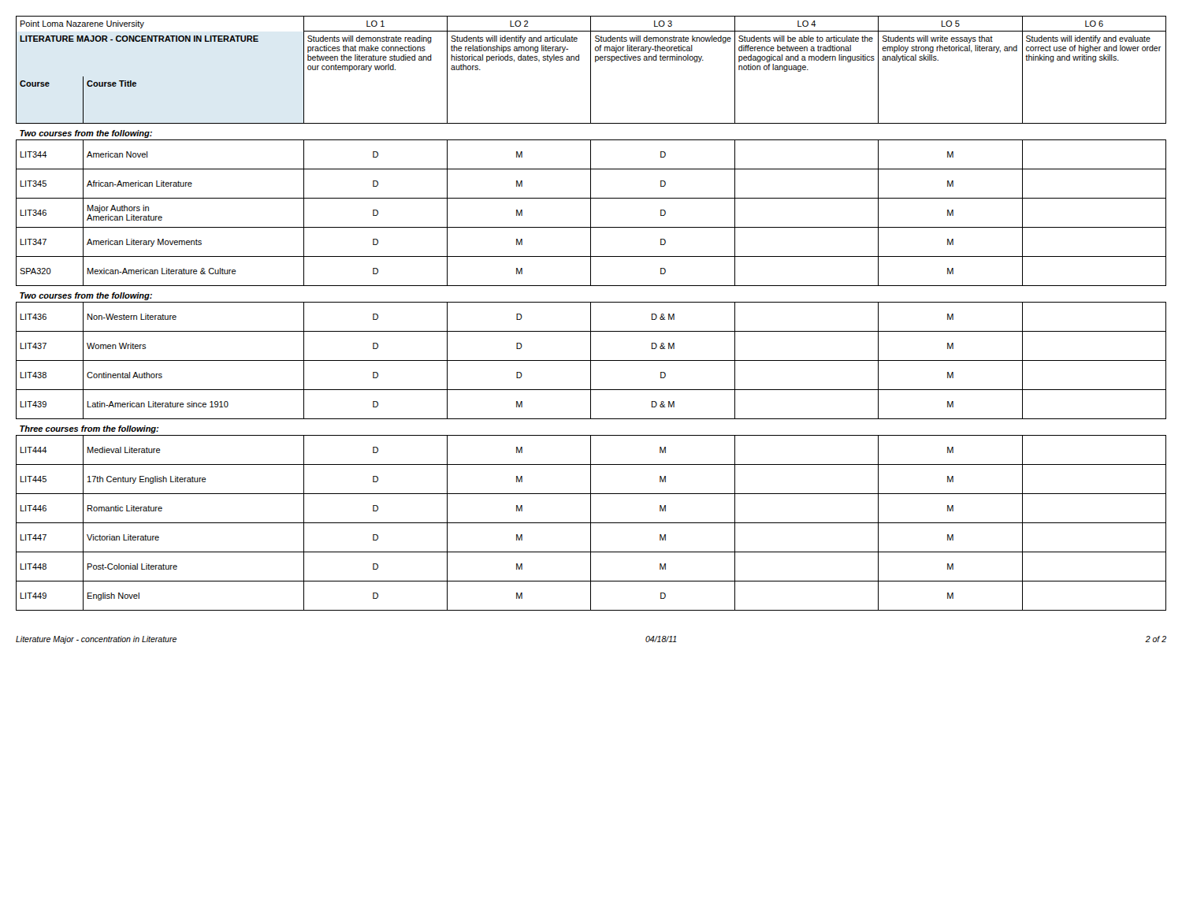| Point Loma Nazarene University | LO 1 | LO 2 | LO 3 | LO 4 | LO 5 | LO 6 |
| LITERATURE MAJOR - CONCENTRATION IN LITERATURE | Students will demonstrate reading practices that make connections between the literature studied and our contemporary world. | Students will identify and articulate the relationships among literary-historical periods, dates, styles and authors. | Students will demonstrate knowledge of major literary-theoretical perspectives and terminology. | Students will be able to articulate the difference between a tradtional pedagogical and a modern lingusitics notion of language. | Students will write essays that employ strong rhetorical, literary, and analytical skills. | Students will identify and evaluate correct use of higher and lower order thinking and writing skills. |
| Course | Course Title |
| Two courses from the following: |
| LIT344 | American Novel | D | M | D | | M | |
| LIT345 | African-American Literature | D | M | D | | M | |
| LIT346 | Major Authors in American Literature | D | M | D | | M | |
| LIT347 | American Literary Movements | D | M | D | | M | |
| SPA320 | Mexican-American Literature & Culture | D | M | D | | M | |
| Two courses from the following: |
| LIT436 | Non-Western Literature | D | D | D & M | | M | |
| LIT437 | Women Writers | D | D | D & M | | M | |
| LIT438 | Continental Authors | D | D | D | | M | |
| LIT439 | Latin-American Literature since 1910 | D | M | D & M | | M | |
| Three courses from the following: | | | | | | |
| LIT444 | Medieval Literature | D | M | M | | M | |
| LIT445 | 17th Century English Literature | D | M | M | | M | |
| LIT446 | Romantic Literature | D | M | M | | M | |
| LIT447 | Victorian Literature | D | M | M | | M | |
| LIT448 | Post-Colonial Literature | D | M | M | | M | |
| LIT449 | English Novel | D | M | D | | M | |
Literature Major - concentration in Literature
04/18/11
2 of 2